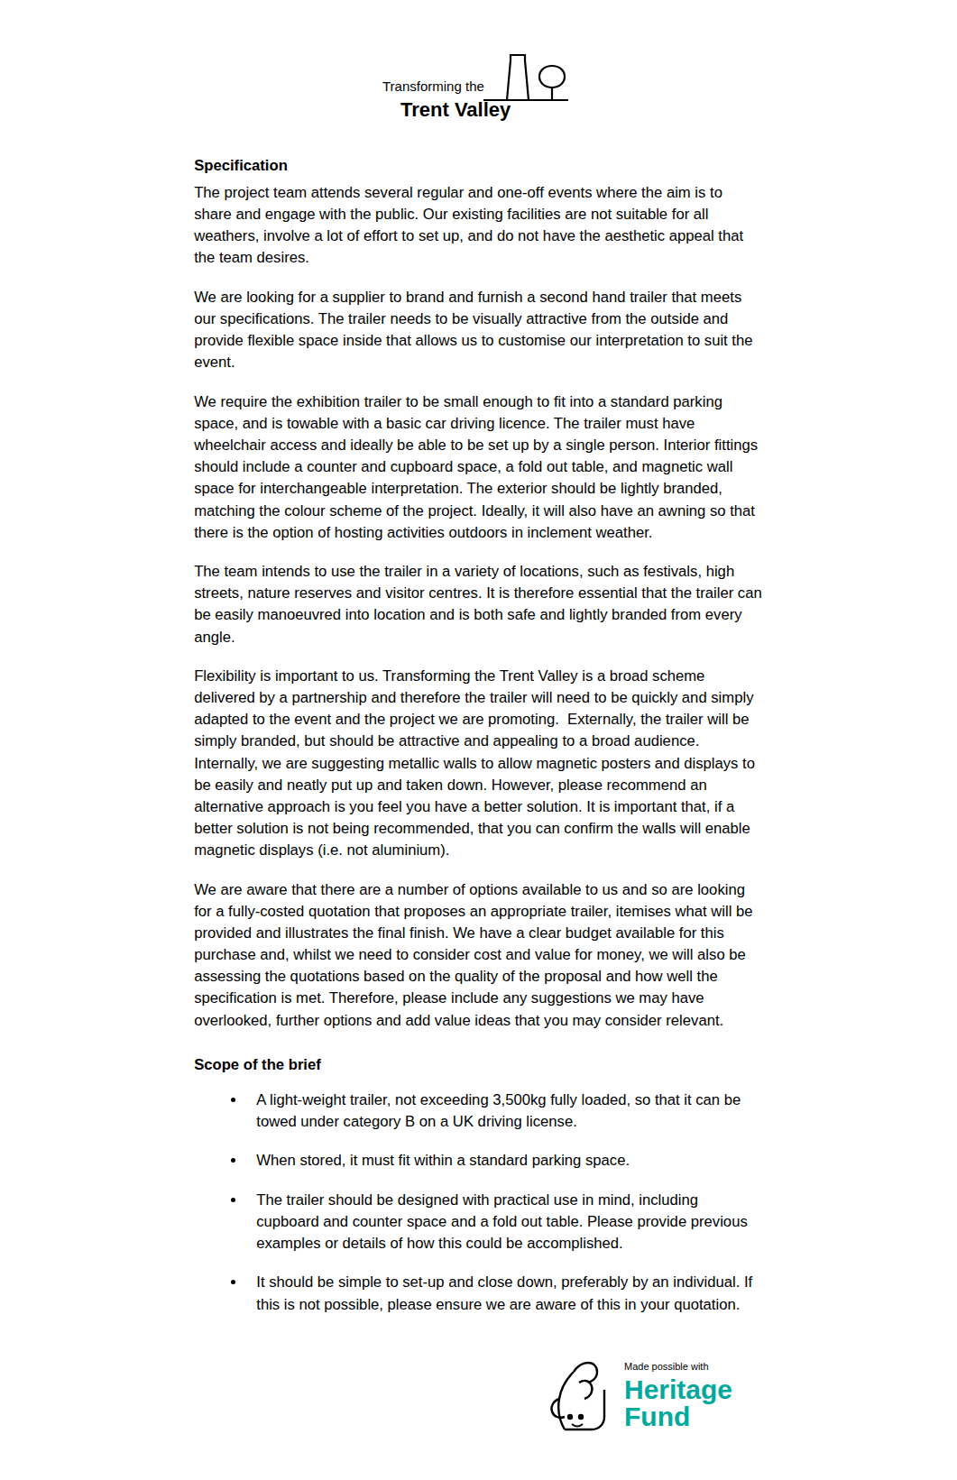Transforming the Trent Valley
Specification
The project team attends several regular and one-off events where the aim is to share and engage with the public. Our existing facilities are not suitable for all weathers, involve a lot of effort to set up, and do not have the aesthetic appeal that the team desires.
We are looking for a supplier to brand and furnish a second hand trailer that meets our specifications. The trailer needs to be visually attractive from the outside and provide flexible space inside that allows us to customise our interpretation to suit the event.
We require the exhibition trailer to be small enough to fit into a standard parking space, and is towable with a basic car driving licence. The trailer must have wheelchair access and ideally be able to be set up by a single person. Interior fittings should include a counter and cupboard space, a fold out table, and magnetic wall space for interchangeable interpretation. The exterior should be lightly branded, matching the colour scheme of the project. Ideally, it will also have an awning so that there is the option of hosting activities outdoors in inclement weather.
The team intends to use the trailer in a variety of locations, such as festivals, high streets, nature reserves and visitor centres. It is therefore essential that the trailer can be easily manoeuvred into location and is both safe and lightly branded from every angle.
Flexibility is important to us. Transforming the Trent Valley is a broad scheme delivered by a partnership and therefore the trailer will need to be quickly and simply adapted to the event and the project we are promoting. Externally, the trailer will be simply branded, but should be attractive and appealing to a broad audience. Internally, we are suggesting metallic walls to allow magnetic posters and displays to be easily and neatly put up and taken down. However, please recommend an alternative approach is you feel you have a better solution. It is important that, if a better solution is not being recommended, that you can confirm the walls will enable magnetic displays (i.e. not aluminium).
We are aware that there are a number of options available to us and so are looking for a fully-costed quotation that proposes an appropriate trailer, itemises what will be provided and illustrates the final finish. We have a clear budget available for this purchase and, whilst we need to consider cost and value for money, we will also be assessing the quotations based on the quality of the proposal and how well the specification is met. Therefore, please include any suggestions we may have overlooked, further options and add value ideas that you may consider relevant.
Scope of the brief
A light-weight trailer, not exceeding 3,500kg fully loaded, so that it can be towed under category B on a UK driving license.
When stored, it must fit within a standard parking space.
The trailer should be designed with practical use in mind, including cupboard and counter space and a fold out table. Please provide previous examples or details of how this could be accomplished.
It should be simple to set-up and close down, preferably by an individual. If this is not possible, please ensure we are aware of this in your quotation.
Made possible with Heritage Fund